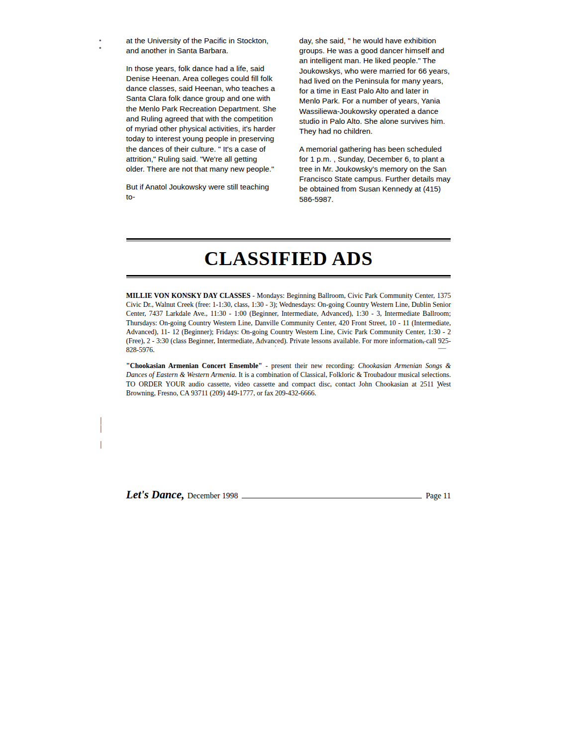• •
at the University of the Pacific in Stockton, and another in Santa Barbara.
In those years, folk dance had a life, said Denise Heenan. Area colleges could fill folk dance classes, said Heenan, who teaches a Santa Clara folk dance group and one with the Menlo Park Recreation Department. She and Ruling agreed that with the competition of myriad other physical activities, it's harder today to interest young people in preserving the dances of their culture. " It's a case of attrition," Ruling said. "We're all getting older. There are not that many new people."
But if Anatol Joukowsky were still teaching to-
day, she said, " he would have exhibition groups. He was a good dancer himself and an intelligent man. He liked people." The Joukowskys, who were married for 66 years, had lived on the Peninsula for many years, for a time in East Palo Alto and later in Menlo Park. For a number of years, Yania Wassiliewa-Joukowsky operated a dance studio in Palo Alto. She alone survives him. They had no children.
A memorial gathering has been scheduled for 1 p.m. , Sunday, December 6, to plant a tree in Mr. Joukowsky's memory on the San Francisco State campus. Further details may be obtained from Susan Kennedy at (415) 586-5987.
CLASSIFIED ADS
MILLIE VON KONSKY DAY CLASSES - Mondays: Beginning Ballroom, Civic Park Community Center, 1375 Civic Dr., Walnut Creek (free: 1-1:30, class, 1:30 - 3); Wednesdays: On-going Country Western Line, Dublin Senior Center, 7437 Larkdale Ave., 11:30 - 1:00 (Beginner, Intermediate, Advanced), 1:30 - 3, Intermediate Ballroom; Thursdays: On-going Country Western Line, Danville Community Center, 420 Front Street, 10 - 11 (Intermediate, Advanced), 11- 12 (Beginner); Fridays: On-going Country Western Line, Civic Park Community Center, 1:30 - 2 (Free), 2 - 3:30 (class Beginner, Intermediate, Advanced). Private lessons available. For more information, call 925-828-5976.
"Chookasian Armenian Concert Ensemble" - present their new recording: Chookasian Armenian Songs & Dances of Eastern & Western Armenia. It is a combination of Classical, Folkloric & Troubadour musical selections. TO ORDER YOUR audio cassette, video cassette and compact disc, contact John Chookasian at 2511 West Browning, Fresno, CA 93711 (209) 449-1777, or fax 209-432-6666.
—
‘
—
—
•
| | |
Let's Dance, December 1998 Page 11